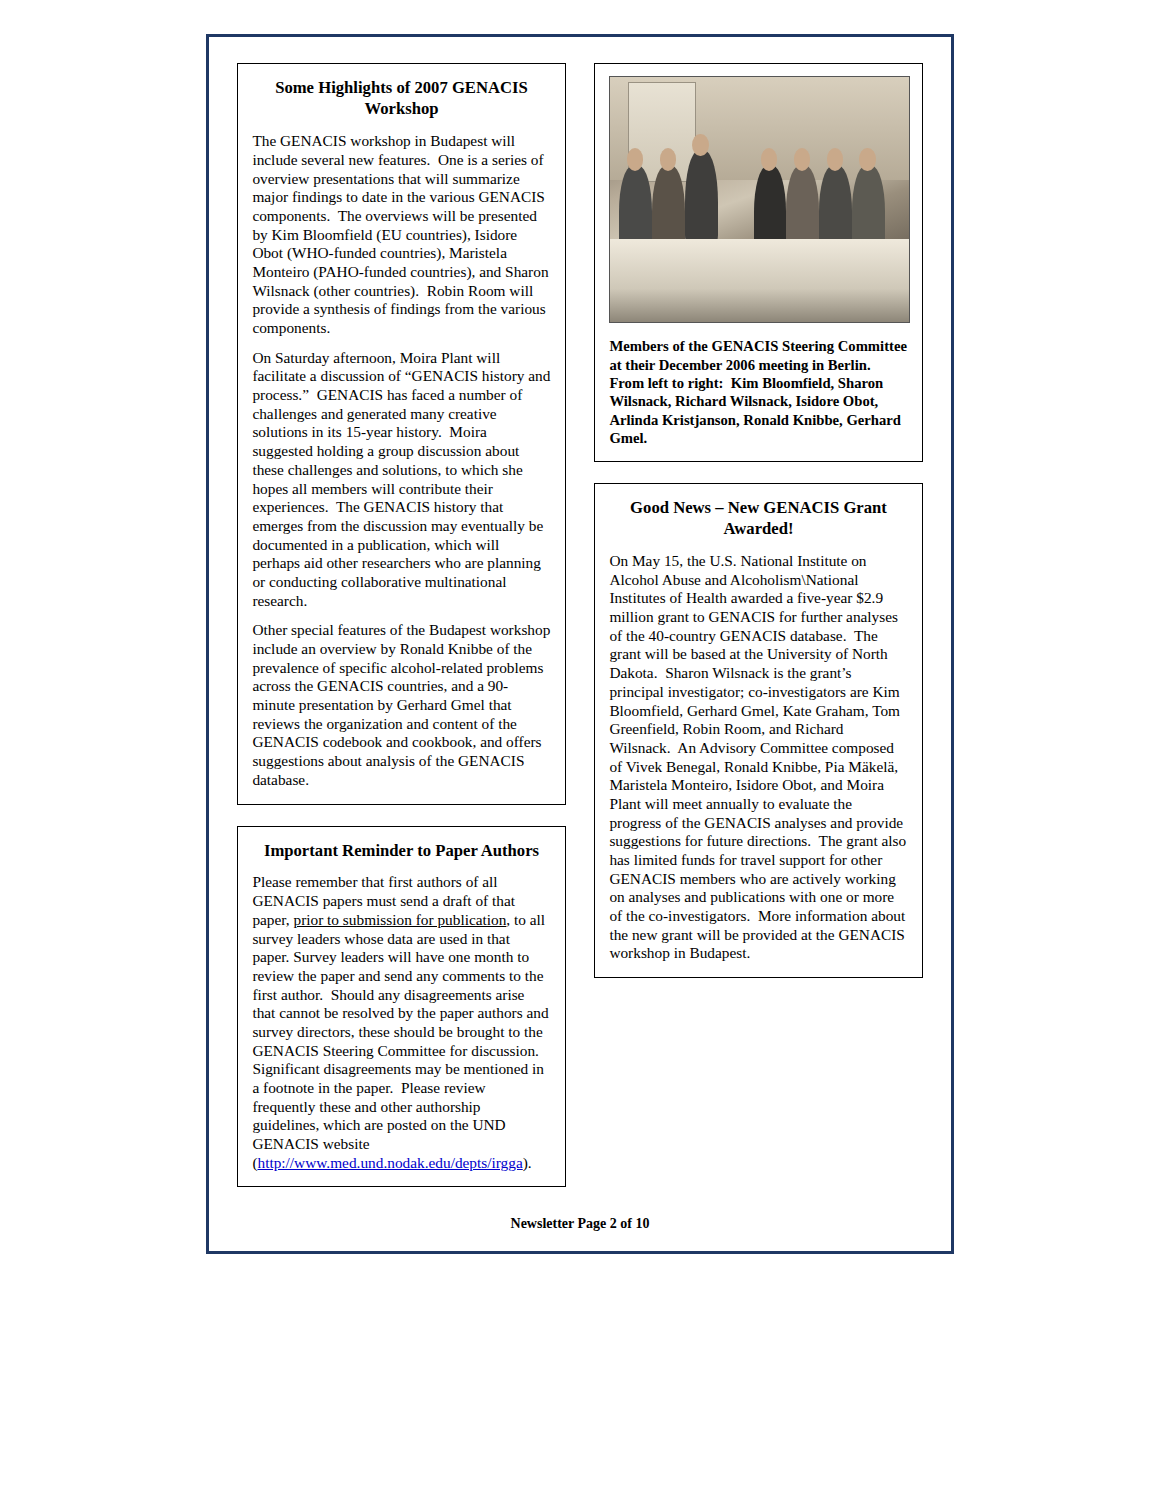Some Highlights of 2007 GENACIS Workshop
The GENACIS workshop in Budapest will include several new features. One is a series of overview presentations that will summarize major findings to date in the various GENACIS components. The overviews will be presented by Kim Bloomfield (EU countries), Isidore Obot (WHO-funded countries), Maristela Monteiro (PAHO-funded countries), and Sharon Wilsnack (other countries). Robin Room will provide a synthesis of findings from the various components.
On Saturday afternoon, Moira Plant will facilitate a discussion of “GENACIS history and process.” GENACIS has faced a number of challenges and generated many creative solutions in its 15-year history. Moira suggested holding a group discussion about these challenges and solutions, to which she hopes all members will contribute their experiences. The GENACIS history that emerges from the discussion may eventually be documented in a publication, which will perhaps aid other researchers who are planning or conducting collaborative multinational research.
Other special features of the Budapest workshop include an overview by Ronald Knibbe of the prevalence of specific alcohol-related problems across the GENACIS countries, and a 90-minute presentation by Gerhard Gmel that reviews the organization and content of the GENACIS codebook and cookbook, and offers suggestions about analysis of the GENACIS database.
Important Reminder to Paper Authors
Please remember that first authors of all GENACIS papers must send a draft of that paper, prior to submission for publication, to all survey leaders whose data are used in that paper. Survey leaders will have one month to review the paper and send any comments to the first author. Should any disagreements arise that cannot be resolved by the paper authors and survey directors, these should be brought to the GENACIS Steering Committee for discussion. Significant disagreements may be mentioned in a footnote in the paper. Please review frequently these and other authorship guidelines, which are posted on the UND GENACIS website (http://www.med.und.nodak.edu/depts/irgga).
Members of the GENACIS Steering Committee at their December 2006 meeting in Berlin. From left to right: Kim Bloomfield, Sharon Wilsnack, Richard Wilsnack, Isidore Obot, Arlinda Kristjanson, Ronald Knibbe, Gerhard Gmel.
Good News – New GENACIS Grant Awarded!
On May 15, the U.S. National Institute on Alcohol Abuse and Alcoholism\National Institutes of Health awarded a five-year $2.9 million grant to GENACIS for further analyses of the 40-country GENACIS database. The grant will be based at the University of North Dakota. Sharon Wilsnack is the grant’s principal investigator; co-investigators are Kim Bloomfield, Gerhard Gmel, Kate Graham, Tom Greenfield, Robin Room, and Richard Wilsnack. An Advisory Committee composed of Vivek Benegal, Ronald Knibbe, Pia Mäkelä, Maristela Monteiro, Isidore Obot, and Moira Plant will meet annually to evaluate the progress of the GENACIS analyses and provide suggestions for future directions. The grant also has limited funds for travel support for other GENACIS members who are actively working on analyses and publications with one or more of the co-investigators. More information about the new grant will be provided at the GENACIS workshop in Budapest.
Newsletter Page 2 of 10